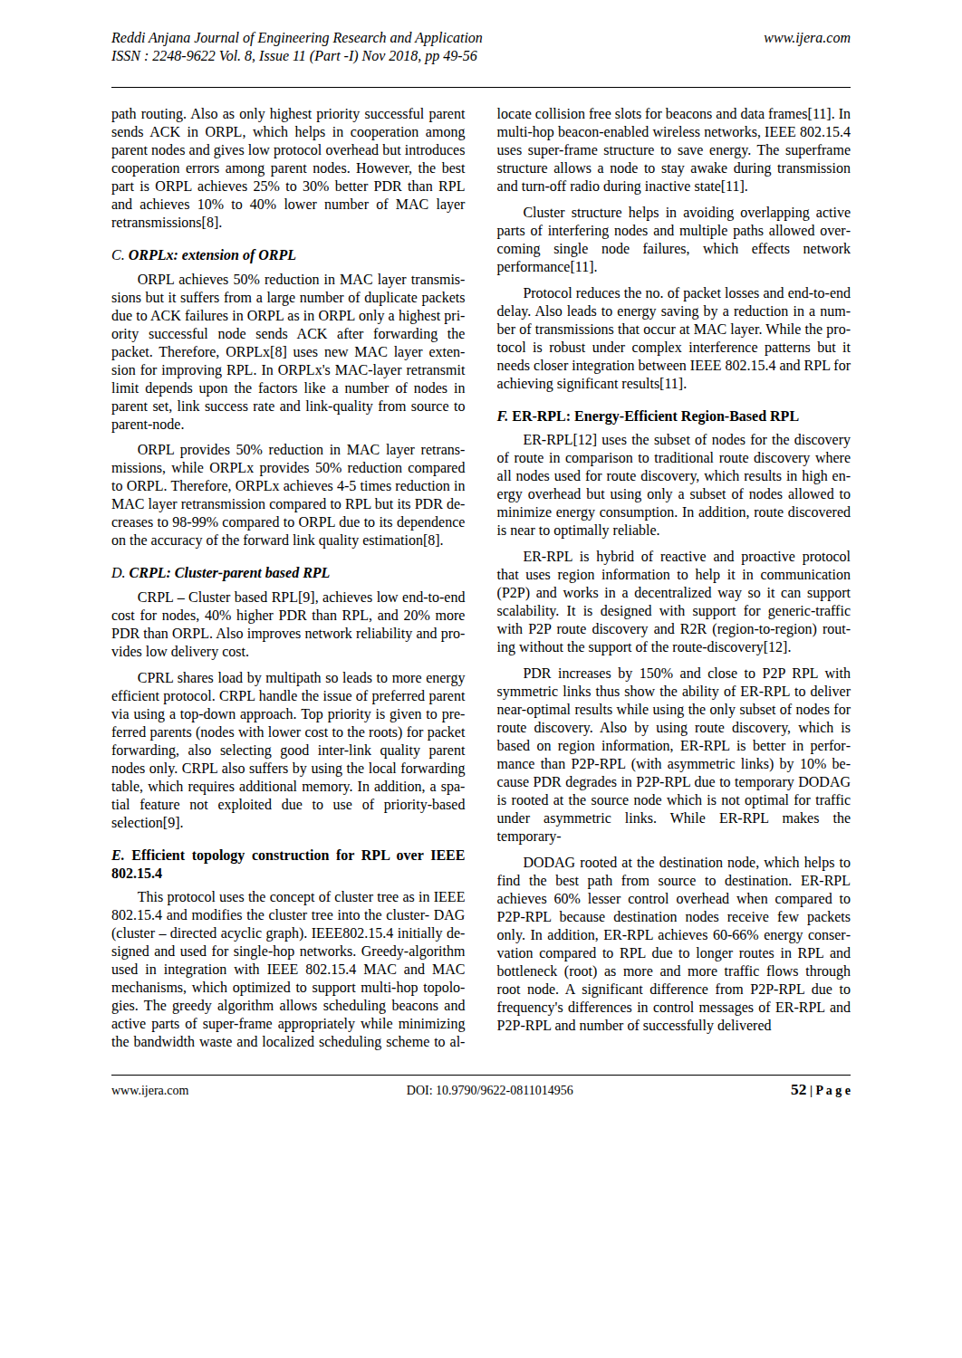Reddi Anjana Journal of Engineering Research and Application www.ijera.com
ISSN : 2248-9622 Vol. 8, Issue 11 (Part -I) Nov 2018, pp 49-56
path routing. Also as only highest priority successful parent sends ACK in ORPL, which helps in cooperation among parent nodes and gives low protocol overhead but introduces cooperation errors among parent nodes. However, the best part is ORPL achieves 25% to 30% better PDR than RPL and achieves 10% to 40% lower number of MAC layer retransmissions[8].
C. ORPLx: extension of ORPL
ORPL achieves 50% reduction in MAC layer transmissions but it suffers from a large number of duplicate packets due to ACK failures in ORPL as in ORPL only a highest priority successful node sends ACK after forwarding the packet. Therefore, ORPLx[8] uses new MAC layer extension for improving RPL. In ORPLx's MAC-layer retransmit limit depends upon the factors like a number of nodes in parent set, link success rate and link-quality from source to parent-node.
ORPL provides 50% reduction in MAC layer retransmissions, while ORPLx provides 50% reduction compared to ORPL. Therefore, ORPLx achieves 4-5 times reduction in MAC layer retransmission compared to RPL but its PDR decreases to 98-99% compared to ORPL due to its dependence on the accuracy of the forward link quality estimation[8].
D. CRPL: Cluster-parent based RPL
CRPL – Cluster based RPL[9], achieves low end-to-end cost for nodes, 40% higher PDR than RPL, and 20% more PDR than ORPL. Also improves network reliability and provides low delivery cost.
CPRL shares load by multipath so leads to more energy efficient protocol. CRPL handle the issue of preferred parent via using a top-down approach. Top priority is given to preferred parents (nodes with lower cost to the roots) for packet forwarding, also selecting good inter-link quality parent nodes only. CRPL also suffers by using the local forwarding table, which requires additional memory. In addition, a spatial feature not exploited due to use of priority-based selection[9].
E. Efficient topology construction for RPL over IEEE 802.15.4
This protocol uses the concept of cluster tree as in IEEE 802.15.4 and modifies the cluster tree into the cluster- DAG (cluster – directed acyclic graph). IEEE802.15.4 initially designed and used for single-hop networks. Greedy-algorithm used in integration with IEEE 802.15.4 MAC and MAC mechanisms, which optimized to support multi-hop topologies. The greedy algorithm allows scheduling beacons and active parts of super-frame appropriately while minimizing the bandwidth waste and localized scheduling scheme to allocate collision free slots for beacons and data frames[11]. In multi-hop beacon-enabled wireless networks, IEEE 802.15.4 uses super-frame structure to save energy. The superframe structure allows a node to stay awake during transmission and turn-off radio during inactive state[11].
Cluster structure helps in avoiding overlapping active parts of interfering nodes and multiple paths allowed overcoming single node failures, which effects network performance[11].
Protocol reduces the no. of packet losses and end-to-end delay. Also leads to energy saving by a reduction in a number of transmissions that occur at MAC layer. While the protocol is robust under complex interference patterns but it needs closer integration between IEEE 802.15.4 and RPL for achieving significant results[11].
F. ER-RPL: Energy-Efficient Region-Based RPL
ER-RPL[12] uses the subset of nodes for the discovery of route in comparison to traditional route discovery where all nodes used for route discovery, which results in high energy overhead but using only a subset of nodes allowed to minimize energy consumption. In addition, route discovered is near to optimally reliable.
ER-RPL is hybrid of reactive and proactive protocol that uses region information to help it in communication (P2P) and works in a decentralized way so it can support scalability. It is designed with support for generic-traffic with P2P route discovery and R2R (region-to-region) routing without the support of the route-discovery[12].
PDR increases by 150% and close to P2P RPL with symmetric links thus show the ability of ER-RPL to deliver near-optimal results while using the only subset of nodes for route discovery. Also by using route discovery, which is based on region information, ER-RPL is better in performance than P2P-RPL (with asymmetric links) by 10% because PDR degrades in P2P-RPL due to temporary DODAG is rooted at the source node which is not optimal for traffic under asymmetric links. While ER-RPL makes the temporary-
DODAG rooted at the destination node, which helps to find the best path from source to destination. ER-RPL achieves 60% lesser control overhead when compared to P2P-RPL because destination nodes receive few packets only. In addition, ER-RPL achieves 60-66% energy conservation compared to RPL due to longer routes in RPL and bottleneck (root) as more and more traffic flows through root node. A significant difference from P2P-RPL due to frequency's differences in control messages of ER-RPL and P2P-RPL and number of successfully delivered
www.ijera.com DOI: 10.9790/9622-0811014956 52 | P a g e